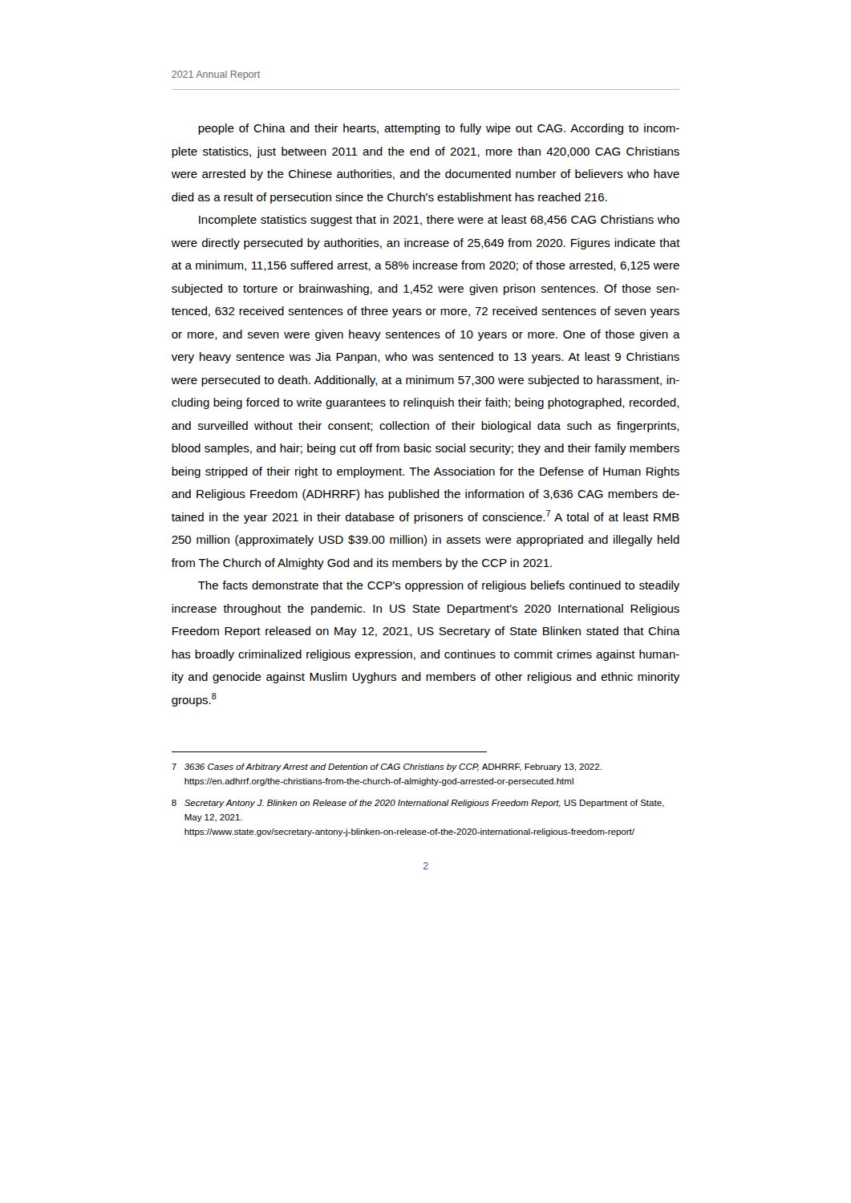2021 Annual Report
people of China and their hearts, attempting to fully wipe out CAG. According to incomplete statistics, just between 2011 and the end of 2021, more than 420,000 CAG Christians were arrested by the Chinese authorities, and the documented number of believers who have died as a result of persecution since the Church's establishment has reached 216.
Incomplete statistics suggest that in 2021, there were at least 68,456 CAG Christians who were directly persecuted by authorities, an increase of 25,649 from 2020. Figures indicate that at a minimum, 11,156 suffered arrest, a 58% increase from 2020; of those arrested, 6,125 were subjected to torture or brainwashing, and 1,452 were given prison sentences. Of those sentenced, 632 received sentences of three years or more, 72 received sentences of seven years or more, and seven were given heavy sentences of 10 years or more. One of those given a very heavy sentence was Jia Panpan, who was sentenced to 13 years. At least 9 Christians were persecuted to death. Additionally, at a minimum 57,300 were subjected to harassment, including being forced to write guarantees to relinquish their faith; being photographed, recorded, and surveilled without their consent; collection of their biological data such as fingerprints, blood samples, and hair; being cut off from basic social security; they and their family members being stripped of their right to employment. The Association for the Defense of Human Rights and Religious Freedom (ADHRRF) has published the information of 3,636 CAG members detained in the year 2021 in their database of prisoners of conscience.7 A total of at least RMB 250 million (approximately USD $39.00 million) in assets were appropriated and illegally held from The Church of Almighty God and its members by the CCP in 2021.
The facts demonstrate that the CCP's oppression of religious beliefs continued to steadily increase throughout the pandemic. In US State Department's 2020 International Religious Freedom Report released on May 12, 2021, US Secretary of State Blinken stated that China has broadly criminalized religious expression, and continues to commit crimes against humanity and genocide against Muslim Uyghurs and members of other religious and ethnic minority groups.8
7
3636 Cases of Arbitrary Arrest and Detention of CAG Christians by CCP, ADHRRF, February 13, 2022.
https://en.adhrrf.org/the-christians-from-the-church-of-almighty-god-arrested-or-persecuted.html
8
Secretary Antony J. Blinken on Release of the 2020 International Religious Freedom Report, US Department of State, May 12, 2021.
https://www.state.gov/secretary-antony-j-blinken-on-release-of-the-2020-international-religious-freedom-report/
2